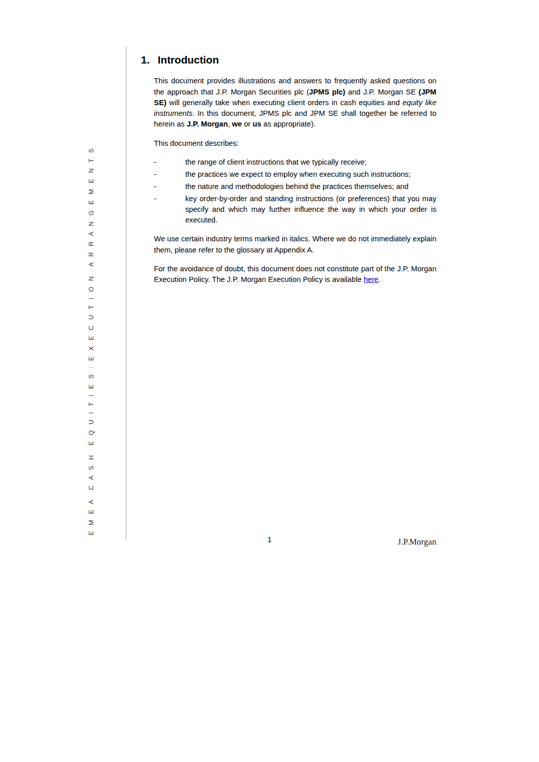E M E A C A S H E Q U I T I E S : E X E C U T I O N A R R A N G E M E N T S
1. Introduction
This document provides illustrations and answers to frequently asked questions on the approach that J.P. Morgan Securities plc (JPMS plc) and J.P. Morgan SE (JPM SE) will generally take when executing client orders in cash equities and equity like instruments. In this document, JPMS plc and JPM SE shall together be referred to herein as J.P. Morgan, we or us as appropriate).
This document describes:
-the range of client instructions that we typically receive;
-the practices we expect to employ when executing such instructions;
-the nature and methodologies behind the practices themselves; and
-key order-by-order and standing instructions (or preferences) that you may specify and which may further influence the way in which your order is executed.
We use certain industry terms marked in italics. Where we do not immediately explain them, please refer to the glossary at Appendix A.
For the avoidance of doubt, this document does not constitute part of the J.P. Morgan Execution Policy. The J.P. Morgan Execution Policy is available here.
1
J.P.Morgan